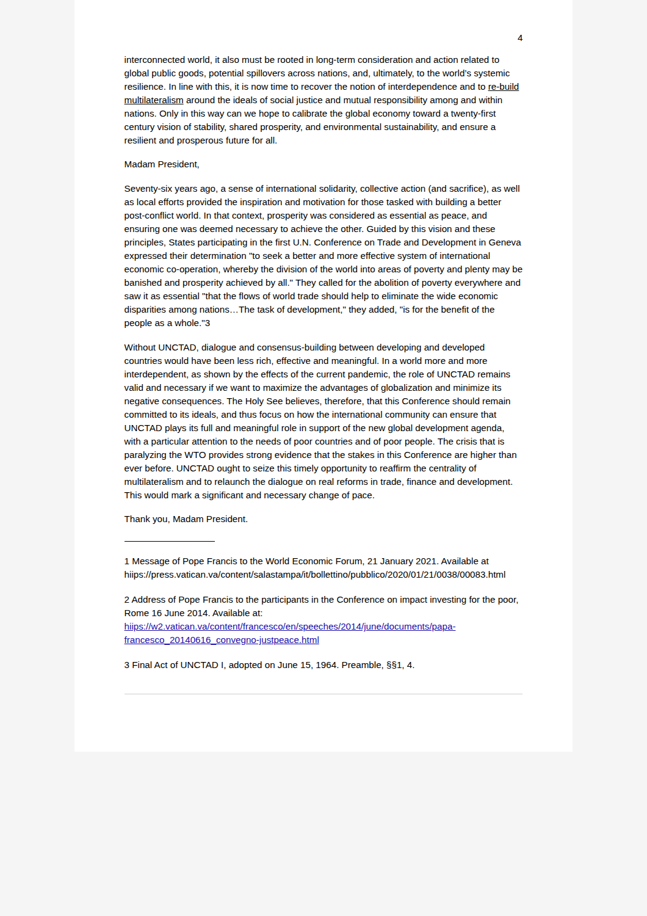4
interconnected world, it also must be rooted in long-term consideration and action related to global public goods, potential spillovers across nations, and, ultimately, to the world’s systemic resilience. In line with this, it is now time to recover the notion of interdependence and to re-build multilateralism around the ideals of social justice and mutual responsibility among and within nations. Only in this way can we hope to calibrate the global economy toward a twenty-first century vision of stability, shared prosperity, and environmental sustainability, and ensure a resilient and prosperous future for all.
Madam President,
Seventy-six years ago, a sense of international solidarity, collective action (and sacrifice), as well as local efforts provided the inspiration and motivation for those tasked with building a better post-conflict world. In that context, prosperity was considered as essential as peace, and ensuring one was deemed necessary to achieve the other. Guided by this vision and these principles, States participating in the first U.N. Conference on Trade and Development in Geneva expressed their determination "to seek a better and more effective system of international economic co-operation, whereby the division of the world into areas of poverty and plenty may be banished and prosperity achieved by all." They called for the abolition of poverty everywhere and saw it as essential "that the flows of world trade should help to eliminate the wide economic disparities among nations…The task of development," they added, "is for the benefit of the people as a whole."3
Without UNCTAD, dialogue and consensus-building between developing and developed countries would have been less rich, effective and meaningful. In a world more and more interdependent, as shown by the effects of the current pandemic, the role of UNCTAD remains valid and necessary if we want to maximize the advantages of globalization and minimize its negative consequences. The Holy See believes, therefore, that this Conference should remain committed to its ideals, and thus focus on how the international community can ensure that UNCTAD plays its full and meaningful role in support of the new global development agenda, with a particular attention to the needs of poor countries and of poor people. The crisis that is paralyzing the WTO provides strong evidence that the stakes in this Conference are higher than ever before. UNCTAD ought to seize this timely opportunity to reaffirm the centrality of multilateralism and to relaunch the dialogue on real reforms in trade, finance and development. This would mark a significant and necessary change of pace.
Thank you, Madam President.
1 Message of Pope Francis to the World Economic Forum, 21 January 2021. Available at hiips://press.vatican.va/content/salastampa/it/bollettino/pubblico/2020/01/21/0038/00083.html
2 Address of Pope Francis to the participants in the Conference on impact investing for the poor, Rome 16 June 2014. Available at: hiips://w2.vatican.va/content/francesco/en/speeches/2014/june/documents/papa-francesco_20140616_convegno-justpeace.html
3 Final Act of UNCTAD I, adopted on June 15, 1964. Preamble, §§1, 4.